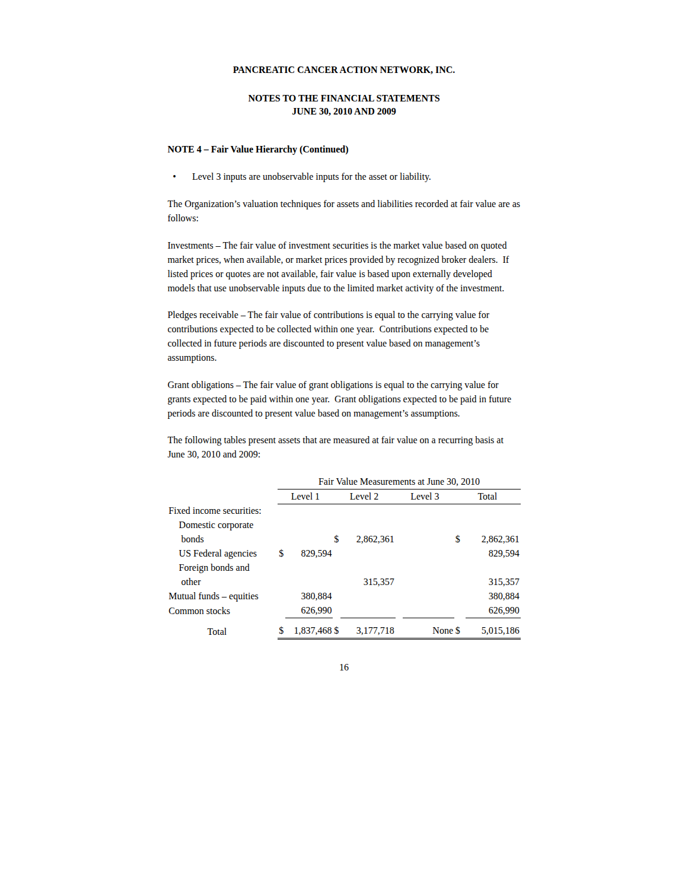PANCREATIC CANCER ACTION NETWORK, INC.
NOTES TO THE FINANCIAL STATEMENTS
JUNE 30, 2010 AND 2009
NOTE 4 – Fair Value Hierarchy (Continued)
Level 3 inputs are unobservable inputs for the asset or liability.
The Organization’s valuation techniques for assets and liabilities recorded at fair value are as follows:
Investments – The fair value of investment securities is the market value based on quoted market prices, when available, or market prices provided by recognized broker dealers. If listed prices or quotes are not available, fair value is based upon externally developed models that use unobservable inputs due to the limited market activity of the investment.
Pledges receivable – The fair value of contributions is equal to the carrying value for contributions expected to be collected within one year. Contributions expected to be collected in future periods are discounted to present value based on management’s assumptions.
Grant obligations – The fair value of grant obligations is equal to the carrying value for grants expected to be paid within one year. Grant obligations expected to be paid in future periods are discounted to present value based on management’s assumptions.
The following tables present assets that are measured at fair value on a recurring basis at June 30, 2010 and 2009:
| | Fair Value Measurements at June 30, 2010 |
| | Level 1 | Level 2 | Level 3 | Total |
| Fixed income securities: | | | | | | | | |
| Domestic corporate | | | | | | | | |
| bonds | | | $ | 2,862,361 | | | $ | 2,862,361 |
| US Federal agencies | $ | 829,594 | | | | | | 829,594 |
| Foreign bonds and | | | | | | | | |
| other | | | | 315,357 | | | | 315,357 |
| Mutual funds – equities | | 380,884 | | | | | | 380,884 |
| Common stocks | | 626,990 | | | | | | 626,990 |
| Total | $ | 1,837,468 | $ | 3,177,718 | | None | $ | 5,015,186 |
16